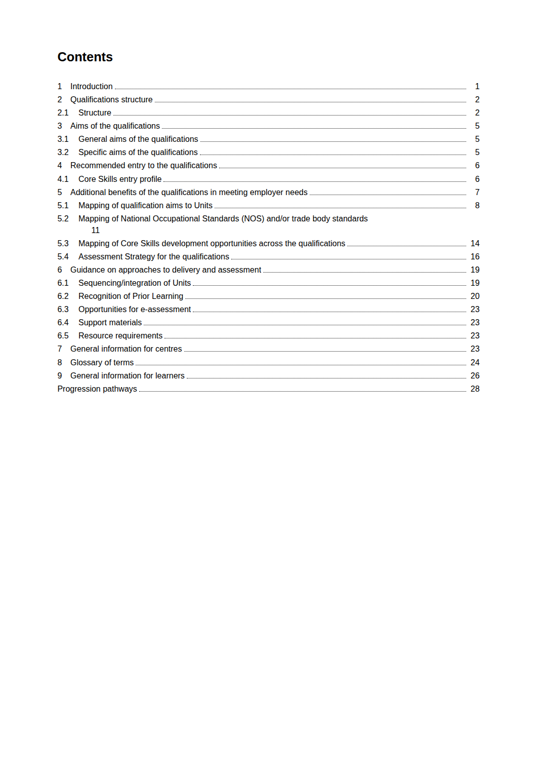Contents
1 Introduction 1
2 Qualifications structure 2
2.1 Structure 2
3 Aims of the qualifications 5
3.1 General aims of the qualifications 5
3.2 Specific aims of the qualifications 5
4 Recommended entry to the qualifications 6
4.1 Core Skills entry profile 6
5 Additional benefits of the qualifications in meeting employer needs 7
5.1 Mapping of qualification aims to Units 8
5.2 Mapping of National Occupational Standards (NOS) and/or trade body standards
11
5.3 Mapping of Core Skills development opportunities across the qualifications 14
5.4 Assessment Strategy for the qualifications 16
6 Guidance on approaches to delivery and assessment 19
6.1 Sequencing/integration of Units 19
6.2 Recognition of Prior Learning 20
6.3 Opportunities for e-assessment 23
6.4 Support materials 23
6.5 Resource requirements 23
7 General information for centres 23
8 Glossary of terms 24
9 General information for learners 26
Progression pathways 28